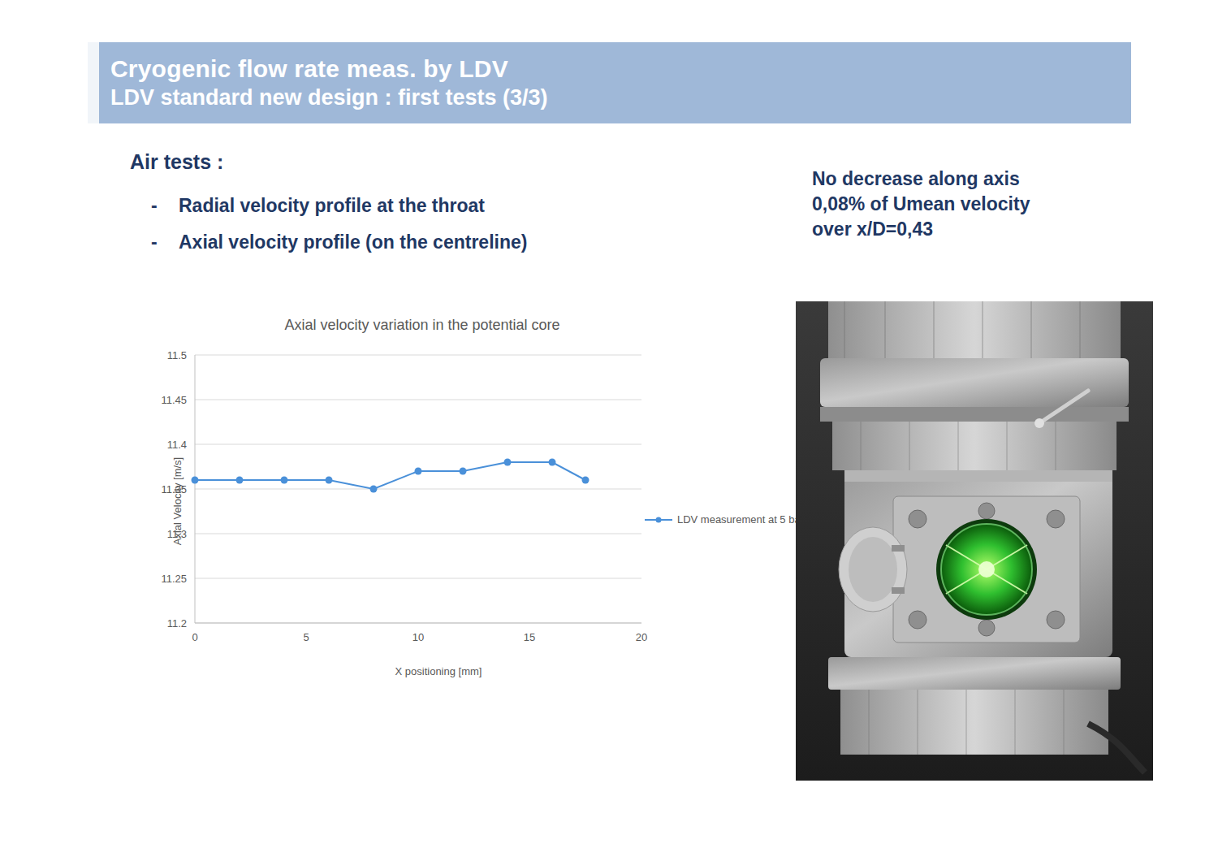Cesame-Exadebit s.a. / LNE-LADG
Cryogenic flow rate meas. by LDV
LDV standard new design : first tests (3/3)
Air tests :
Radial velocity profile at the throat
Axial velocity profile (on the centreline)
Axial velocity variation in the potential core
Axial Velocity [m/s] 11.2 11.25 11.3 11.35 11.4 11.45 11.5 0 5 10 15 20
LDV measurement at 5 bar
X positioning [mm]
No decrease along axis
0,08% of Umean velocity
over x/D=0,43